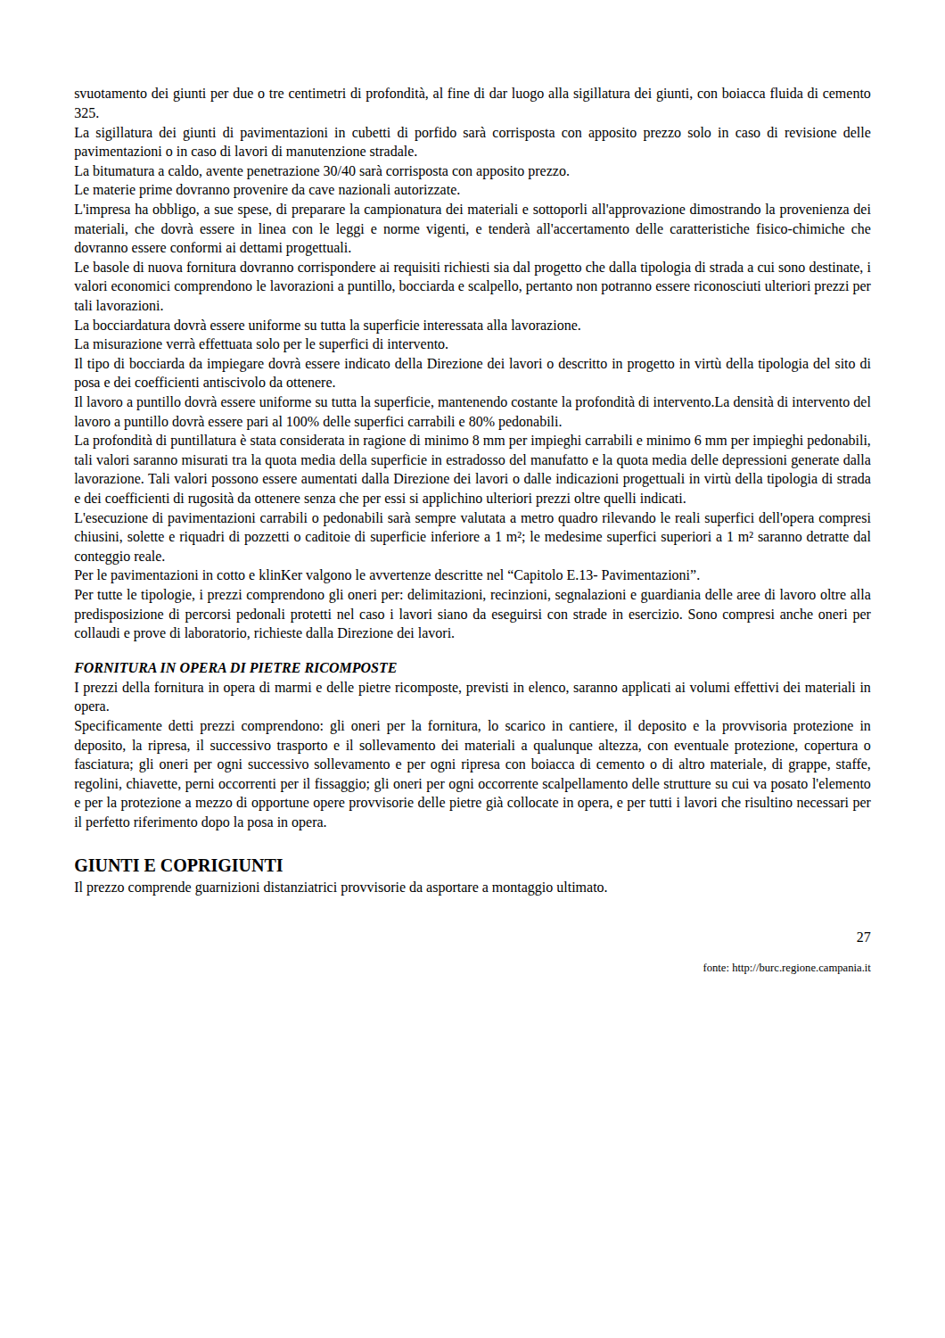svuotamento dei giunti per due o tre centimetri di profondità, al fine di dar luogo alla sigillatura dei giunti, con boiacca fluida di cemento 325.
La sigillatura dei giunti di pavimentazioni in cubetti di porfido sarà corrisposta con apposito prezzo solo in caso di revisione delle pavimentazioni o in caso di lavori di manutenzione stradale.
La bitumatura a caldo, avente penetrazione 30/40 sarà corrisposta con apposito prezzo.
Le materie prime dovranno provenire da cave nazionali autorizzate.
L'impresa ha obbligo, a sue spese, di preparare la campionatura dei materiali e sottoporli all'approvazione dimostrando la provenienza dei materiali, che dovrà essere in linea con le leggi e norme vigenti, e tenderà all'accertamento delle caratteristiche fisico-chimiche che dovranno essere conformi ai dettami progettuali.
Le basole di nuova fornitura dovranno corrispondere ai requisiti richiesti sia dal progetto che dalla tipologia di strada a cui sono destinate, i valori economici comprendono le lavorazioni a puntillo, bocciarda e scalpello, pertanto non potranno essere riconosciuti ulteriori prezzi per tali lavorazioni.
La bocciardatura dovrà essere uniforme su tutta la superficie interessata alla lavorazione.
La misurazione verrà effettuata solo per le superfici di intervento.
Il tipo di bocciarda da impiegare dovrà essere indicato della Direzione dei lavori o descritto in progetto in virtù della tipologia del sito di posa e dei coefficienti antiscivolo da ottenere.
Il lavoro a puntillo dovrà essere uniforme su tutta la superficie, mantenendo costante la profondità di intervento.La densità di intervento del lavoro a puntillo dovrà essere pari al 100% delle superfici carrabili e 80% pedonabili.
La profondità di puntillatura è stata considerata in ragione di minimo 8 mm per impieghi carrabili e minimo 6 mm per impieghi pedonabili, tali valori saranno misurati tra la quota media della superficie in estradosso del manufatto e la quota media delle depressioni generate dalla lavorazione. Tali valori possono essere aumentati dalla Direzione dei lavori o dalle indicazioni progettuali in virtù della tipologia di strada e dei coefficienti di rugosità da ottenere senza che per essi si applichino ulteriori prezzi oltre quelli indicati.
L'esecuzione di pavimentazioni carrabili o pedonabili sarà sempre valutata a metro quadro rilevando le reali superfici dell'opera compresi chiusini, solette e riquadri di pozzetti o caditoie di superficie inferiore a 1 m²; le medesime superfici superiori a 1 m² saranno detratte dal conteggio reale.
Per le pavimentazioni in cotto e klinKer valgono le avvertenze descritte nel “Capitolo E.13- Pavimentazioni”.
Per tutte le tipologie, i prezzi comprendono gli oneri per: delimitazioni, recinzioni, segnalazioni e guardiania delle aree di lavoro oltre alla predisposizione di percorsi pedonali protetti nel caso i lavori siano da eseguirsi con strade in esercizio. Sono compresi anche oneri per collaudi e prove di laboratorio, richieste dalla Direzione dei lavori.
FORNITURA IN OPERA DI PIETRE RICOMPOSTE
I prezzi della fornitura in opera di marmi e delle pietre ricomposte, previsti in elenco, saranno applicati ai volumi effettivi dei materiali in opera.
Specificamente detti prezzi comprendono: gli oneri per la fornitura, lo scarico in cantiere, il deposito e la provvisoria protezione in deposito, la ripresa, il successivo trasporto e il sollevamento dei materiali a qualunque altezza, con eventuale protezione, copertura o fasciatura; gli oneri per ogni successivo sollevamento e per ogni ripresa con boiacca di cemento o di altro materiale, di grappe, staffe, regolini, chiavette, perni occorrenti per il fissaggio; gli oneri per ogni occorrente scalpellamento delle strutture su cui va posato l'elemento e per la protezione a mezzo di opportune opere provvisorie delle pietre già collocate in opera, e per tutti i lavori che risultino necessari per il perfetto riferimento dopo la posa in opera.
GIUNTI E COPRIGIUNTI
Il prezzo comprende guarnizioni distanziatrici provvisorie da asportare a montaggio ultimato.
27
fonte: http://burc.regione.campania.it